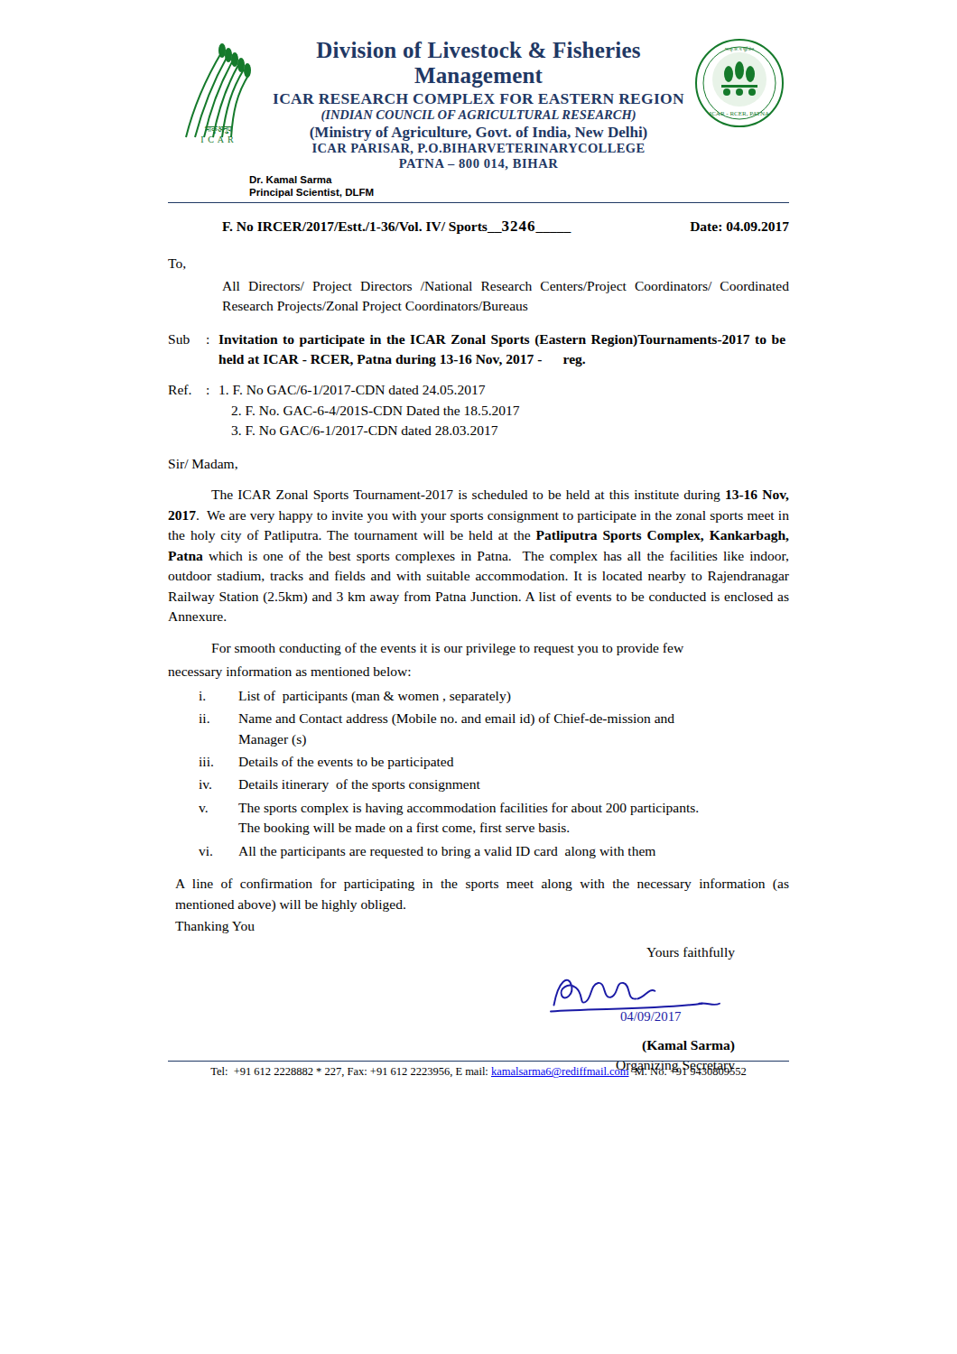Division of Livestock & Fisheries Management
ICAR RESEARCH COMPLEX FOR EASTERN REGION
(INDIAN COUNCIL OF AGRICULTURAL RESEARCH)
(Ministry of Agriculture, Govt. of India, New Delhi)
ICAR PARISAR, P.O.BIHARVETERINARYCOLLEGE
PATNA – 800 014, BIHAR
Dr. Kamal Sarma
Principal Scientist, DLFM
F. No IRCER/2017/Estt./1-36/Vol. IV/ Sports__3246_____
Date: 04.09.2017
To,
All Directors/ Project Directors /National Research Centers/Project Coordinators/ Coordinated Research Projects/Zonal Project Coordinators/Bureaus
Sub
:
Invitation to participate in the ICAR Zonal Sports (Eastern Region)Tournaments-2017 to be held at ICAR - RCER, Patna during 13-16 Nov, 2017 - reg.
Ref.
:
1. F. No GAC/6-1/2017-CDN dated 24.05.2017
2. F. No. GAC-6-4/201S-CDN Dated the 18.5.2017
3. F. No GAC/6-1/2017-CDN dated 28.03.2017
Sir/ Madam,
The ICAR Zonal Sports Tournament-2017 is scheduled to be held at this institute during 13-16 Nov, 2017. We are very happy to invite you with your sports consignment to participate in the zonal sports meet in the holy city of Patliputra. The tournament will be held at the Patliputra Sports Complex, Kankarbagh, Patna which is one of the best sports complexes in Patna. The complex has all the facilities like indoor, outdoor stadium, tracks and fields and with suitable accommodation. It is located nearby to Rajendranagar Railway Station (2.5km) and 3 km away from Patna Junction. A list of events to be conducted is enclosed as Annexure.
For smooth conducting of the events it is our privilege to request you to provide few
necessary information as mentioned below:
i. List of participants (man & women , separately)
ii. Name and Contact address (Mobile no. and email id) of Chief-de-mission and
Manager (s)
iii. Details of the events to be participated
iv. Details itinerary of the sports consignment
v. The sports complex is having accommodation facilities for about 200 participants.
The booking will be made on a first come, first serve basis.
vi. All the participants are requested to bring a valid ID card along with them
A line of confirmation for participating in the sports meet along with the necessary information (as mentioned above) will be highly obliged.
Thanking You
Yours faithfully
(Kamal Sarma)
Organizing Secretary
Tel: +91 612 2228882 * 227, Fax: +91 612 2223956, E mail: kamalsarma6@rediffmail.com M. No. +91 9430809552